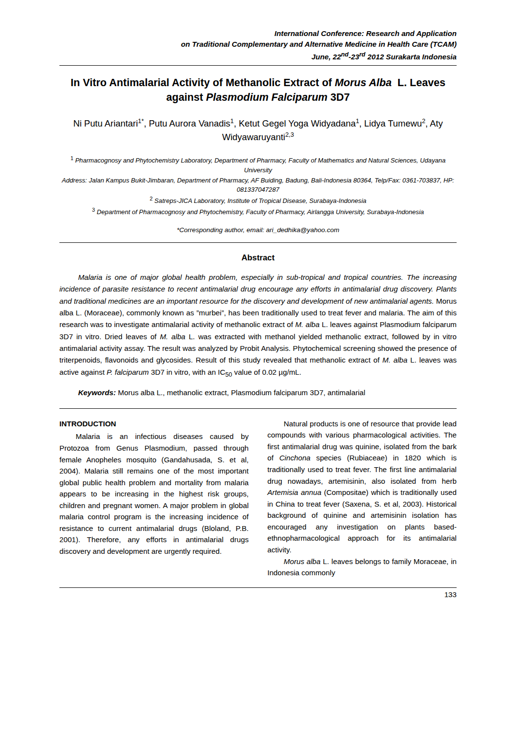International Conference: Research and Application
on Traditional Complementary and Alternative Medicine in Health Care (TCAM)
June, 22nd-23rd 2012 Surakarta Indonesia
In Vitro Antimalarial Activity of Methanolic Extract of Morus Alba L. Leaves against Plasmodium Falciparum 3D7
Ni Putu Ariantari1*, Putu Aurora Vanadis1, Ketut Gegel Yoga Widyadana1, Lidya Tumewu2, Aty Widyawaruyanti2,3
1 Pharmacognosy and Phytochemistry Laboratory, Department of Pharmacy, Faculty of Mathematics and Natural Sciences, Udayana University
Address: Jalan Kampus Bukit-Jimbaran, Department of Pharmacy, AF Buiding, Badung, Bali-Indonesia 80364, Telp/Fax: 0361-703837, HP: 081337047287
2 Satreps-JICA Laboratory, Institute of Tropical Disease, Surabaya-Indonesia
3 Department of Pharmacognosy and Phytochemistry, Faculty of Pharmacy, Airlangga University, Surabaya-Indonesia
*Corresponding author, email: ari_dedhika@yahoo.com
Abstract
Malaria is one of major global health problem, especially in sub-tropical and tropical countries. The increasing incidence of parasite resistance to recent antimalarial drug encourage any efforts in antimalarial drug discovery. Plants and traditional medicines are an important resource for the discovery and development of new antimalarial agents. Morus alba L. (Moraceae), commonly known as ”murbei”, has been traditionally used to treat fever and malaria. The aim of this research was to investigate antimalarial activity of methanolic extract of M. alba L. leaves against Plasmodium falciparum 3D7 in vitro. Dried leaves of M. alba L. was extracted with methanol yielded methanolic extract, followed by in vitro antimalarial activity assay. The result was analyzed by Probit Analysis. Phytochemical screening showed the presence of triterpenoids, flavonoids and glycosides. Result of this study revealed that methanolic extract of M. alba L. leaves was active against P. falciparum 3D7 in vitro, with an IC50 value of 0.02 µg/mL.
Keywords: Morus alba L., methanolic extract, Plasmodium falciparum 3D7, antimalarial
Introduction
Malaria is an infectious diseases caused by Protozoa from Genus Plasmodium, passed through female Anopheles mosquito (Gandahusada, S. et al, 2004). Malaria still remains one of the most important global public health problem and mortality from malaria appears to be increasing in the highest risk groups, children and pregnant women. A major problem in global malaria control program is the increasing incidence of resistance to current antimalarial drugs (Bloland, P.B. 2001). Therefore, any efforts in antimalarial drugs discovery and development are urgently required.
Natural products is one of resource that provide lead compounds with various pharmacological activities. The first antimalarial drug was quinine, isolated from the bark of Cinchona species (Rubiaceae) in 1820 which is traditionally used to treat fever. The first line antimalarial drug nowadays, artemisinin, also isolated from herb Artemisia annua (Compositae) which is traditionally used in China to treat fever (Saxena, S. et al, 2003). Historical background of quinine and artemisinin isolation has encouraged any investigation on plants based-ethnopharmacological approach for its antimalarial activity.
Morus alba L. leaves belongs to family Moraceae, in Indonesia commonly
133